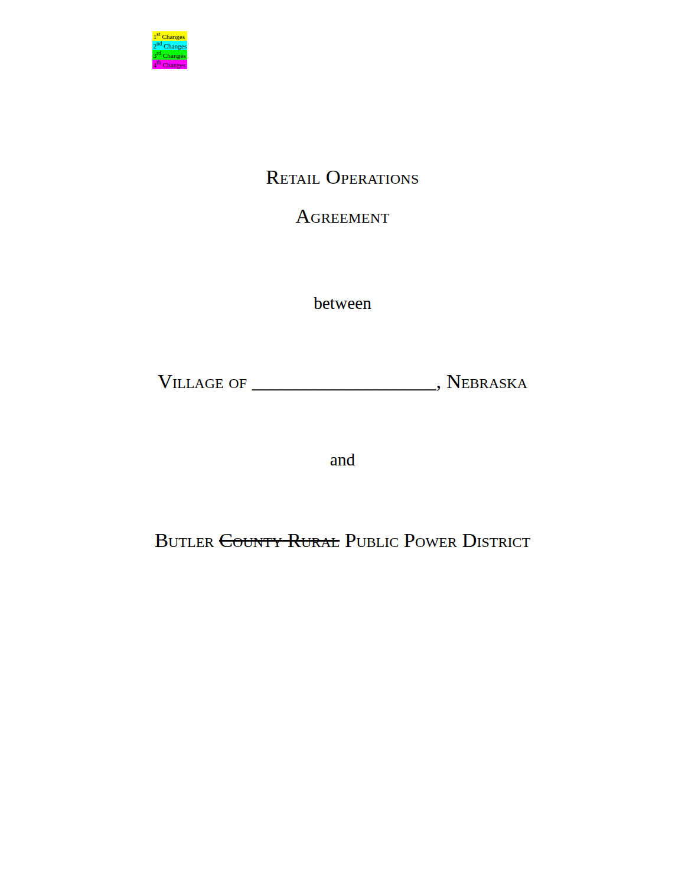1st Changes 2nd Changes 3rd Changes 4th Changes
Retail Operations
Agreement
between
Village of __________________, Nebraska
and
Butler County Rural Public Power District